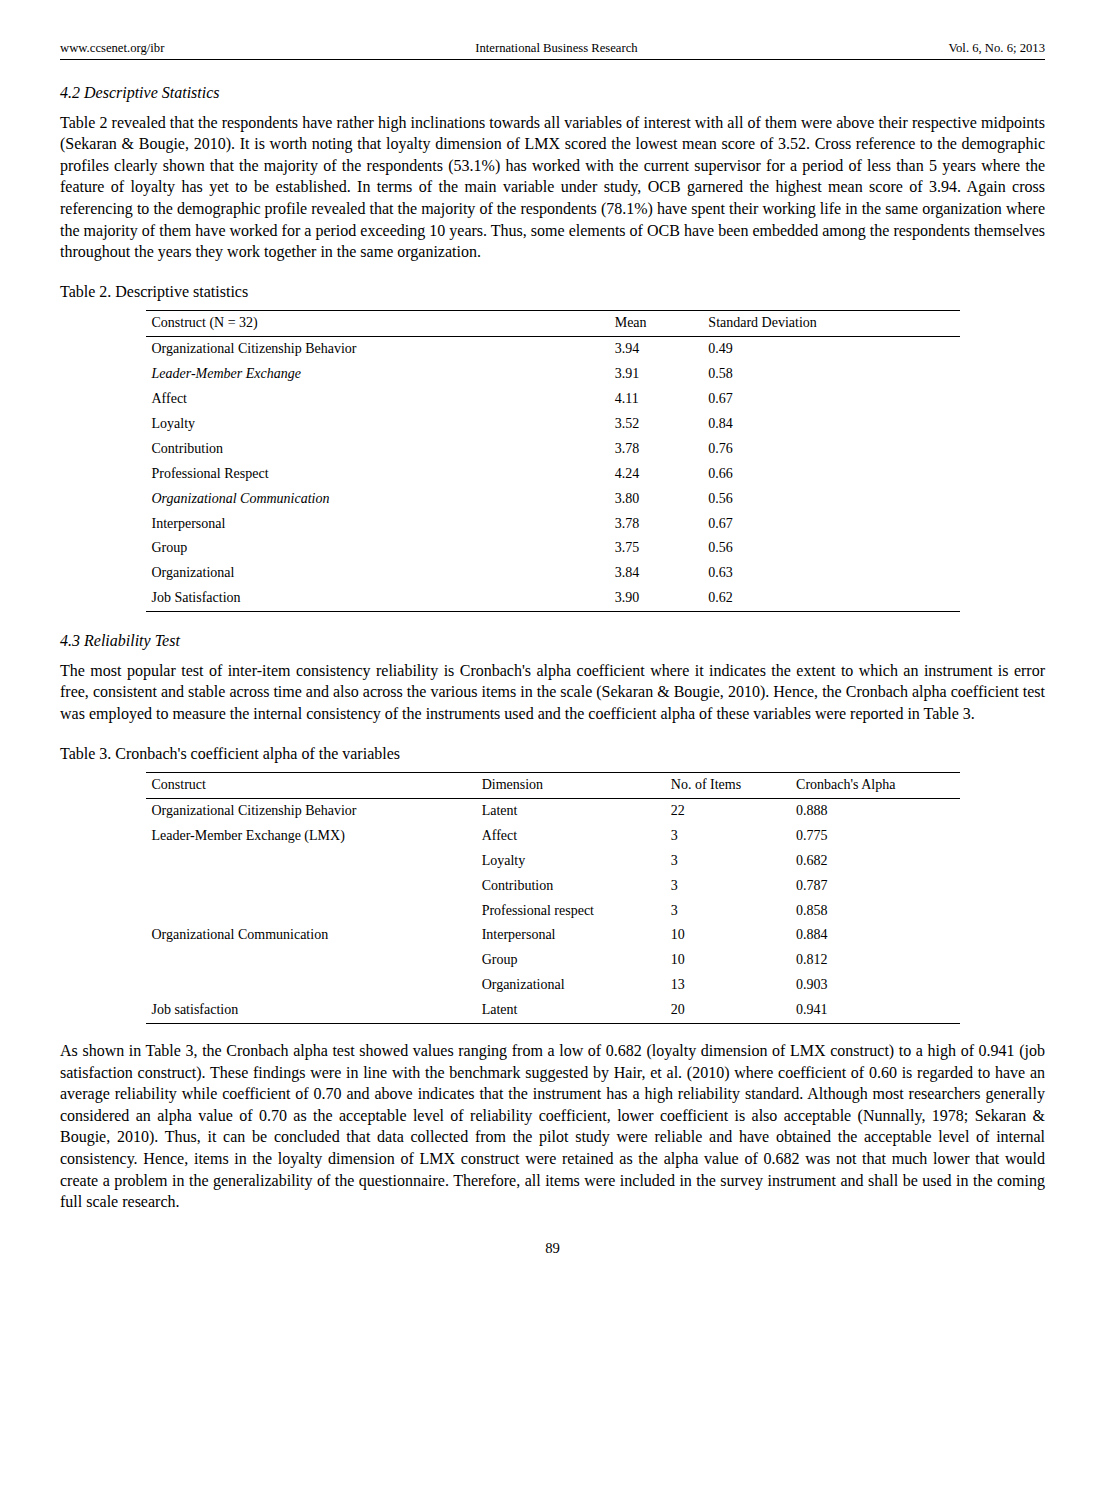www.ccsenet.org/ibr International Business Research Vol. 6, No. 6; 2013
4.2 Descriptive Statistics
Table 2 revealed that the respondents have rather high inclinations towards all variables of interest with all of them were above their respective midpoints (Sekaran & Bougie, 2010). It is worth noting that loyalty dimension of LMX scored the lowest mean score of 3.52. Cross reference to the demographic profiles clearly shown that the majority of the respondents (53.1%) has worked with the current supervisor for a period of less than 5 years where the feature of loyalty has yet to be established. In terms of the main variable under study, OCB garnered the highest mean score of 3.94. Again cross referencing to the demographic profile revealed that the majority of the respondents (78.1%) have spent their working life in the same organization where the majority of them have worked for a period exceeding 10 years. Thus, some elements of OCB have been embedded among the respondents themselves throughout the years they work together in the same organization.
Table 2. Descriptive statistics
| Construct (N = 32) | Mean | Standard Deviation |
| --- | --- | --- |
| Organizational Citizenship Behavior | 3.94 | 0.49 |
| Leader-Member Exchange | 3.91 | 0.58 |
| Affect | 4.11 | 0.67 |
| Loyalty | 3.52 | 0.84 |
| Contribution | 3.78 | 0.76 |
| Professional Respect | 4.24 | 0.66 |
| Organizational Communication | 3.80 | 0.56 |
| Interpersonal | 3.78 | 0.67 |
| Group | 3.75 | 0.56 |
| Organizational | 3.84 | 0.63 |
| Job Satisfaction | 3.90 | 0.62 |
4.3 Reliability Test
The most popular test of inter-item consistency reliability is Cronbach's alpha coefficient where it indicates the extent to which an instrument is error free, consistent and stable across time and also across the various items in the scale (Sekaran & Bougie, 2010). Hence, the Cronbach alpha coefficient test was employed to measure the internal consistency of the instruments used and the coefficient alpha of these variables were reported in Table 3.
Table 3. Cronbach's coefficient alpha of the variables
| Construct | Dimension | No. of Items | Cronbach's Alpha |
| --- | --- | --- | --- |
| Organizational Citizenship Behavior | Latent | 22 | 0.888 |
| Leader-Member Exchange (LMX) | Affect | 3 | 0.775 |
| | Loyalty | 3 | 0.682 |
| | Contribution | 3 | 0.787 |
| | Professional respect | 3 | 0.858 |
| Organizational Communication | Interpersonal | 10 | 0.884 |
| | Group | 10 | 0.812 |
| | Organizational | 13 | 0.903 |
| Job satisfaction | Latent | 20 | 0.941 |
As shown in Table 3, the Cronbach alpha test showed values ranging from a low of 0.682 (loyalty dimension of LMX construct) to a high of 0.941 (job satisfaction construct). These findings were in line with the benchmark suggested by Hair, et al. (2010) where coefficient of 0.60 is regarded to have an average reliability while coefficient of 0.70 and above indicates that the instrument has a high reliability standard. Although most researchers generally considered an alpha value of 0.70 as the acceptable level of reliability coefficient, lower coefficient is also acceptable (Nunnally, 1978; Sekaran & Bougie, 2010). Thus, it can be concluded that data collected from the pilot study were reliable and have obtained the acceptable level of internal consistency. Hence, items in the loyalty dimension of LMX construct were retained as the alpha value of 0.682 was not that much lower that would create a problem in the generalizability of the questionnaire. Therefore, all items were included in the survey instrument and shall be used in the coming full scale research.
89